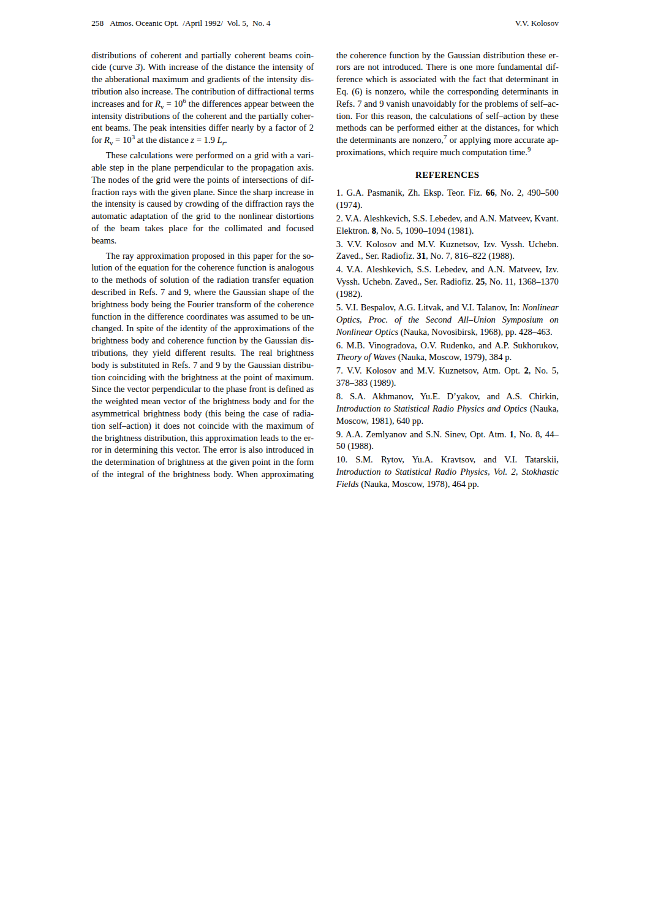258 Atmos. Oceanic Opt. /April 1992/ Vol. 5, No. 4 V.V. Kolosov
distributions of coherent and partially coherent beams coincide (curve 3). With increase of the distance the intensity of the abberational maximum and gradients of the intensity distribution also increase. The contribution of diffractional terms increases and for Rv = 106 the differences appear between the intensity distributions of the coherent and the partially coherent beams. The peak intensities differ nearly by a factor of 2 for Rv = 103 at the distance z = 1.9 Lr.
These calculations were performed on a grid with a variable step in the plane perpendicular to the propagation axis. The nodes of the grid were the points of intersections of diffraction rays with the given plane. Since the sharp increase in the intensity is caused by crowding of the diffraction rays the automatic adaptation of the grid to the nonlinear distortions of the beam takes place for the collimated and focused beams.
The ray approximation proposed in this paper for the solution of the equation for the coherence function is analogous to the methods of solution of the radiation transfer equation described in Refs. 7 and 9, where the Gaussian shape of the brightness body being the Fourier transform of the coherence function in the difference coordinates was assumed to be unchanged. In spite of the identity of the approximations of the brightness body and coherence function by the Gaussian distributions, they yield different results. The real brightness body is substituted in Refs. 7 and 9 by the Gaussian distribution coinciding with the brightness at the point of maximum. Since the vector perpendicular to the phase front is defined as the weighted mean vector of the brightness body and for the asymmetrical brightness body (this being the case of radiation self–action) it does not coincide with the maximum of the brightness distribution, this approximation leads to the error in determining this vector. The error is also introduced in the determination of brightness at the given point in the form of the integral of the brightness body. When approximating the coherence function by the Gaussian distribution these errors are not introduced. There is one more fundamental difference which is associated with the fact that determinant in Eq. (6) is nonzero, while the corresponding determinants in Refs. 7 and 9 vanish unavoidably for the problems of self–action. For this reason, the calculations of self–action by these methods can be performed either at the distances, for which the determinants are nonzero,7 or applying more accurate approximations, which require much computation time.9
References
1. G.A. Pasmanik, Zh. Eksp. Teor. Fiz. 66, No. 2, 490–500 (1974).
2. V.A. Aleshkevich, S.S. Lebedev, and A.N. Matveev, Kvant. Elektron. 8, No. 5, 1090–1094 (1981).
3. V.V. Kolosov and M.V. Kuznetsov, Izv. Vyssh. Uchebn. Zaved., Ser. Radiofiz. 31, No. 7, 816–822 (1988).
4. V.A. Aleshkevich, S.S. Lebedev, and A.N. Matveev, Izv. Vyssh. Uchebn. Zaved., Ser. Radiofiz. 25, No. 11, 1368–1370 (1982).
5. V.I. Bespalov, A.G. Litvak, and V.I. Talanov, In: Nonlinear Optics, Proc. of the Second All–Union Symposium on Nonlinear Optics (Nauka, Novosibirsk, 1968), pp. 428–463.
6. M.B. Vinogradova, O.V. Rudenko, and A.P. Sukhorukov, Theory of Waves (Nauka, Moscow, 1979), 384 p.
7. V.V. Kolosov and M.V. Kuznetsov, Atm. Opt. 2, No. 5, 378–383 (1989).
8. S.A. Akhmanov, Yu.E. D’yakov, and A.S. Chirkin, Introduction to Statistical Radio Physics and Optics (Nauka, Moscow, 1981), 640 pp.
9. A.A. Zemlyanov and S.N. Sinev, Opt. Atm. 1, No. 8, 44–50 (1988).
10. S.M. Rytov, Yu.A. Kravtsov, and V.I. Tatarskii, Introduction to Statistical Radio Physics, Vol. 2, Stokhastic Fields (Nauka, Moscow, 1978), 464 pp.